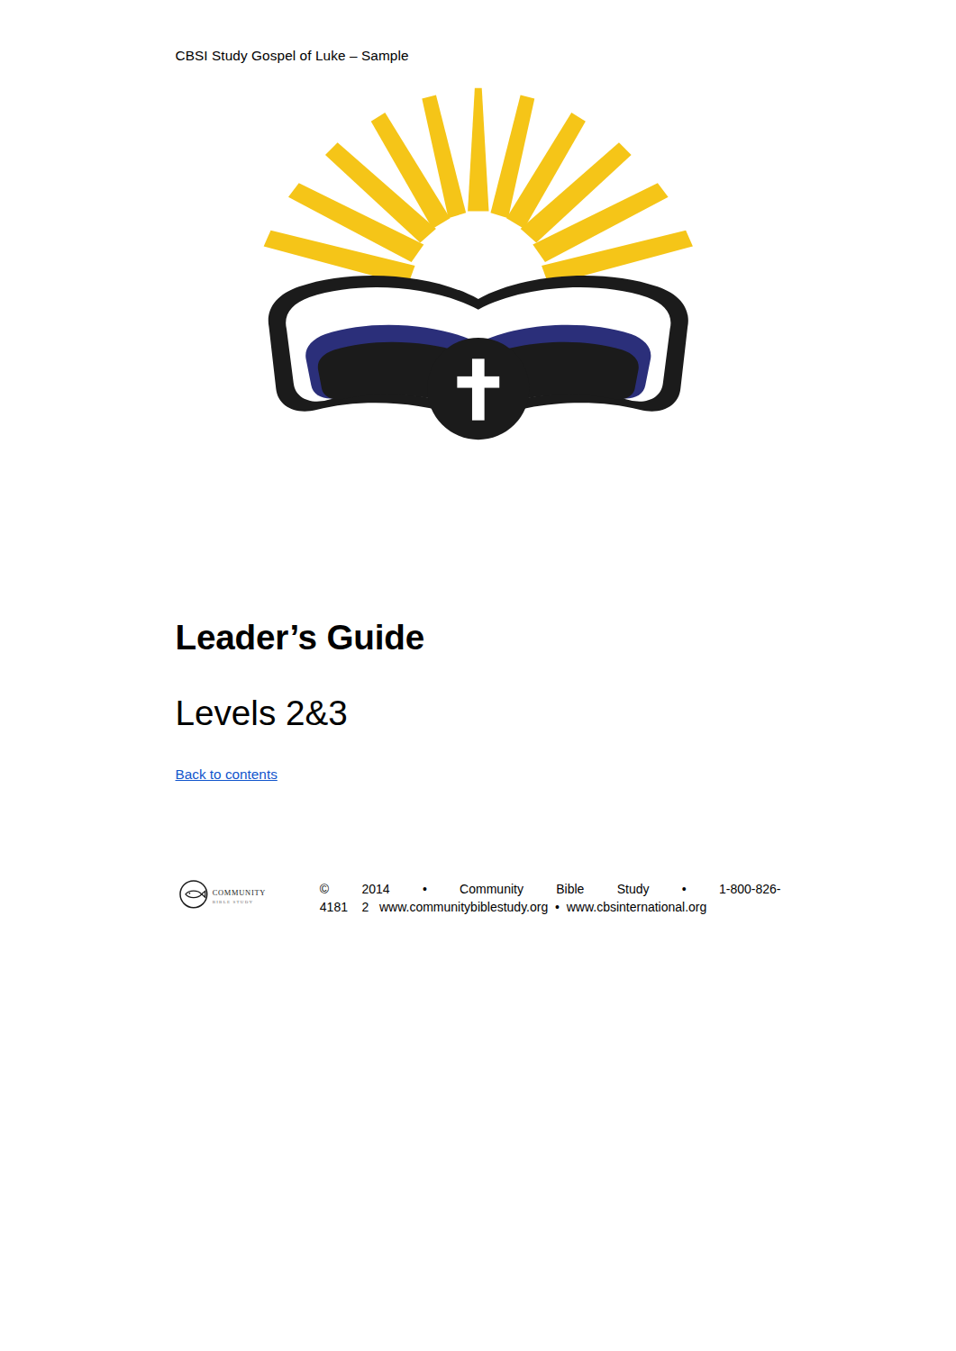CBSI Study Gospel of Luke – Sample
Leader’s Guide
Levels 2&3
Back to contents
COMMUNITY BIBLE STUDY
© 2014 • Community Bible Study • 1-800-826-4181 2 www.communitybiblestudy.org • www.cbsinternational.org